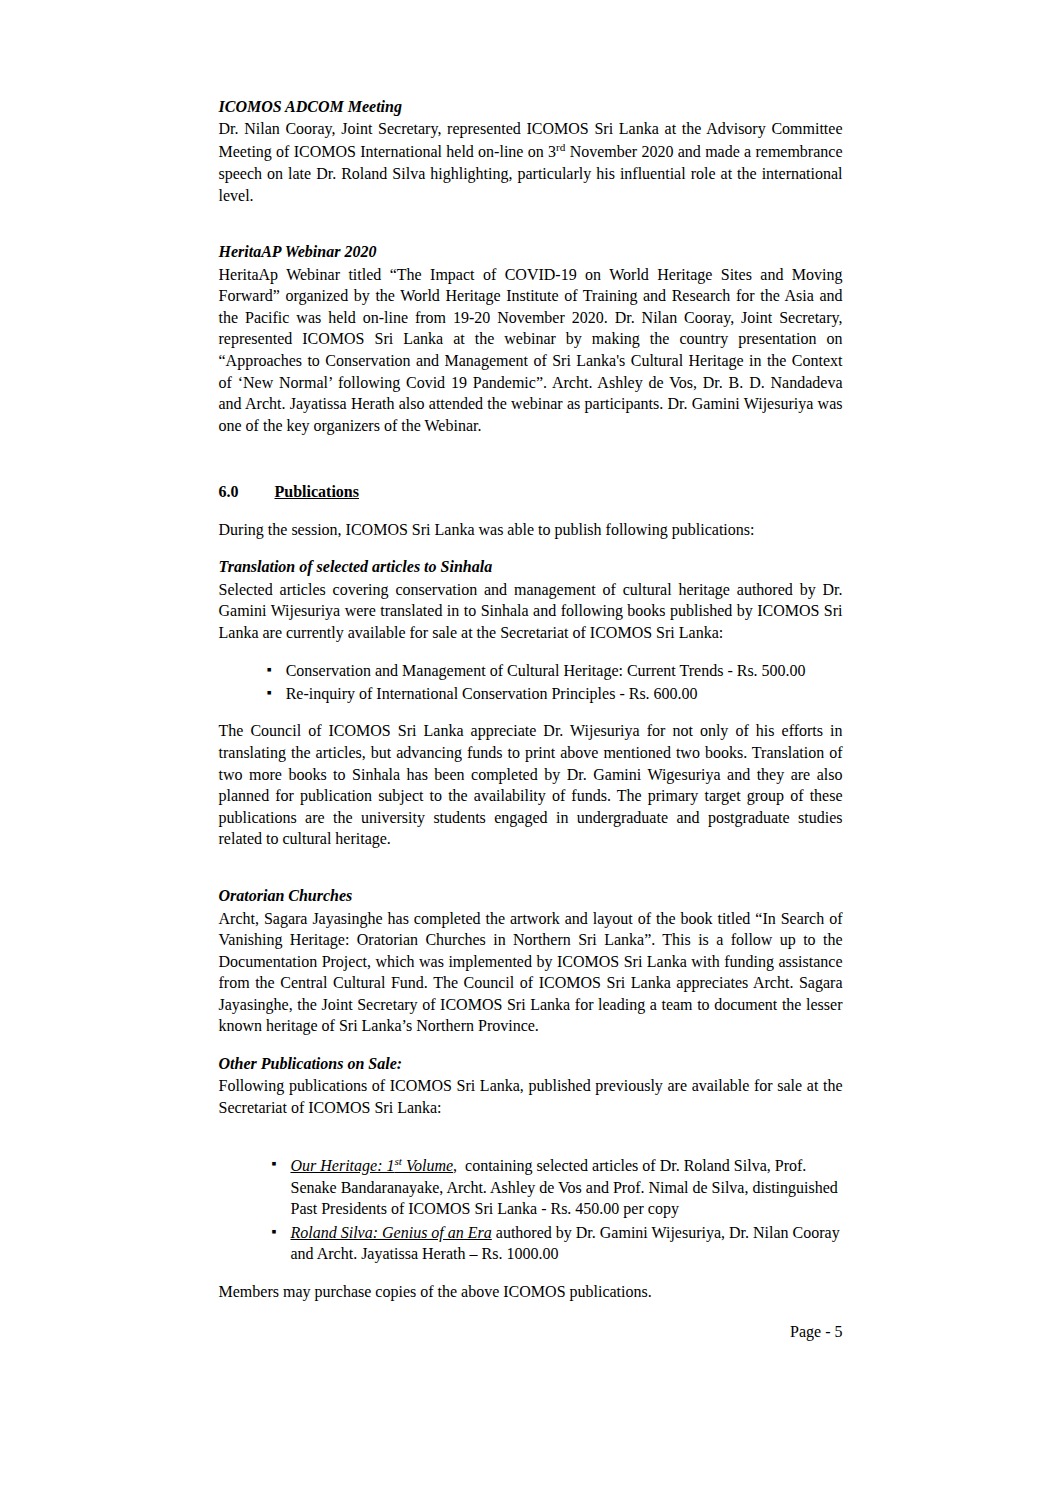ICOMOS ADCOM Meeting
Dr. Nilan Cooray, Joint Secretary, represented ICOMOS Sri Lanka at the Advisory Committee Meeting of ICOMOS International held on-line on 3rd November 2020 and made a remembrance speech on late Dr. Roland Silva highlighting, particularly his influential role at the international level.
HeritaAP Webinar 2020
HeritaAp Webinar titled “The Impact of COVID-19 on World Heritage Sites and Moving Forward” organized by the World Heritage Institute of Training and Research for the Asia and the Pacific was held on-line from 19-20 November 2020. Dr. Nilan Cooray, Joint Secretary, represented ICOMOS Sri Lanka at the webinar by making the country presentation on “Approaches to Conservation and Management of Sri Lanka's Cultural Heritage in the Context of ‘New Normal’ following Covid 19 Pandemic”. Archt. Ashley de Vos, Dr. B. D. Nandadeva and Archt. Jayatissa Herath also attended the webinar as participants. Dr. Gamini Wijesuriya was one of the key organizers of the Webinar.
6.0 Publications
During the session, ICOMOS Sri Lanka was able to publish following publications:
Translation of selected articles to Sinhala
Selected articles covering conservation and management of cultural heritage authored by Dr. Gamini Wijesuriya were translated in to Sinhala and following books published by ICOMOS Sri Lanka are currently available for sale at the Secretariat of ICOMOS Sri Lanka:
Conservation and Management of Cultural Heritage: Current Trends - Rs. 500.00
Re-inquiry of International Conservation Principles - Rs. 600.00
The Council of ICOMOS Sri Lanka appreciate Dr. Wijesuriya for not only of his efforts in translating the articles, but advancing funds to print above mentioned two books. Translation of two more books to Sinhala has been completed by Dr. Gamini Wigesuriya and they are also planned for publication subject to the availability of funds. The primary target group of these publications are the university students engaged in undergraduate and postgraduate studies related to cultural heritage.
Oratorian Churches
Archt, Sagara Jayasinghe has completed the artwork and layout of the book titled “In Search of Vanishing Heritage: Oratorian Churches in Northern Sri Lanka”. This is a follow up to the Documentation Project, which was implemented by ICOMOS Sri Lanka with funding assistance from the Central Cultural Fund. The Council of ICOMOS Sri Lanka appreciates Archt. Sagara Jayasinghe, the Joint Secretary of ICOMOS Sri Lanka for leading a team to document the lesser known heritage of Sri Lanka’s Northern Province.
Other Publications on Sale:
Following publications of ICOMOS Sri Lanka, published previously are available for sale at the Secretariat of ICOMOS Sri Lanka:
Our Heritage: 1st Volume, containing selected articles of Dr. Roland Silva, Prof. Senake Bandaranayake, Archt. Ashley de Vos and Prof. Nimal de Silva, distinguished Past Presidents of ICOMOS Sri Lanka - Rs. 450.00 per copy
Roland Silva: Genius of an Era authored by Dr. Gamini Wijesuriya, Dr. Nilan Cooray and Archt. Jayatissa Herath – Rs. 1000.00
Members may purchase copies of the above ICOMOS publications.
Page - 5